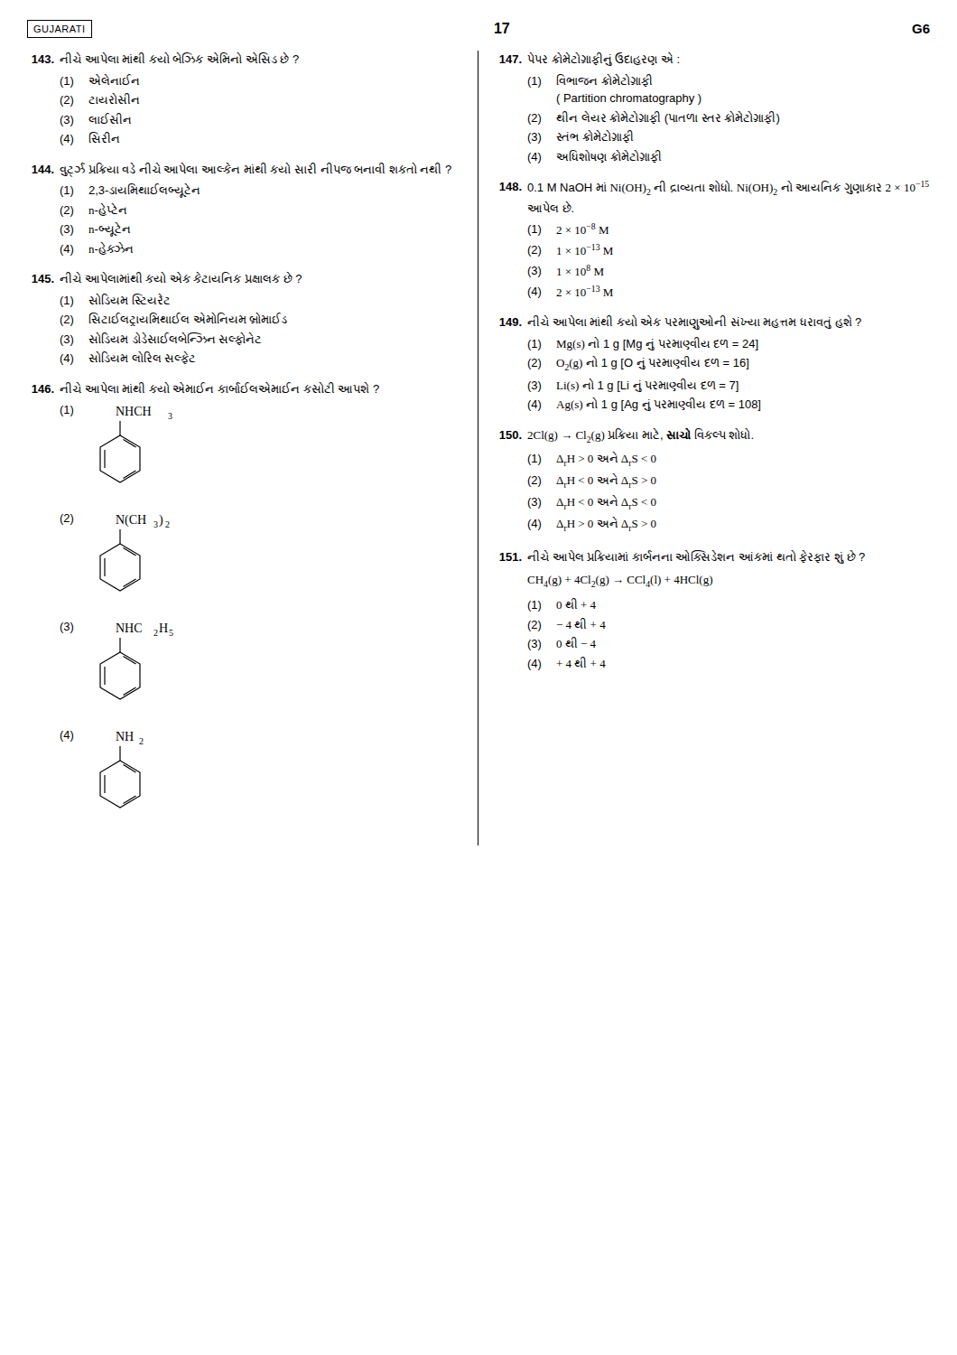GUJARATI
17
G6
143.
નીચે આપેલા માંથી કયો બેઝિક એમિનો એસિડ છે ?
એલેનાઈન
ટાયરોસીન
લાઈસીન
સિરીન
144.
વુર્ટ્ઝ પ્રક્રિયા વડે નીચે આપેલા આલ્કેન માંથી કયો સારી નીપજ બનાવી શકતો નથી ?
2,3-ડાયમિથાઈલબ્યૂટેન
n-હેપ્ટેન
n-બ્યૂટેન
n-હેક્ઝેન
145.
નીચે આપેલામાંથી કયો એક કેટાયનિક પ્રક્ષાલક છે ?
સોડિયમ સ્ટિયરેટ
સિટાઈલટ્રાયમિથાઈલ એમોનિયમ બ્રોમાઈડ
સોડિયમ ડોડેસાઈલબેન્ઝિન સલ્ફોનેટ
સોડિયમ લોરિલ સલ્ફેટ
146.
નીચે આપેલા માંથી કયો એમાઈન કાર્બાઈલએમાઈન કસોટી આપશે ?
NHCH 3
N(CH 3 ) 2
NHC 2 H 5
NH 2
147.
પેપર ક્રોમેટોગ્રાફીનું ઉદાહરણ એ :
વિભાજન ક્રોમેટોગ્રાફી
( Partition chromatography )
થીન લેયર ક્રોમેટોગ્રાફી (પાતળા સ્તર ક્રોમેટોગ્રાફી)
સ્તંભ ક્રોમેટોગ્રાફી
અધિશોષણ ક્રોમેટોગ્રાફી
148.
0.1 M NaOH માં Ni(OH)2 ની દ્રાવ્યતા શોધો. Ni(OH)2 નો આયનિક ગુણાકાર 2 × 10−15 આપેલ છે.
2 × 10−8 M
1 × 10−13 M
1 × 108 M
2 × 10−13 M
149.
નીચે આપેલા માંથી કયો એક પરમાણુઓની સંખ્યા મહત્તમ ધરાવતું હશે ?
Mg(s) નો 1 g [Mg નું પરમાણ્વીય દળ = 24]
O2(g) નો 1 g [O નું પરમાણ્વીય દળ = 16]
Li(s) નો 1 g [Li નું પરમાણ્વીય દળ = 7]
Ag(s) નો 1 g [Ag નું પરમાણ્વીય દળ = 108]
150.
2Cl(g) → Cl2(g) પ્રક્રિયા માટે, સાચો વિકલ્પ શોધો.
ΔrH > 0 અને ΔrS < 0
ΔrH < 0 અને ΔrS > 0
ΔrH < 0 અને ΔrS < 0
ΔrH > 0 અને ΔrS > 0
151.
નીચે આપેલ પ્રક્રિયામાં કાર્બનના ઓક્સિડેશન આંકમાં થતો ફેરફાર શું છે ?
CH4(g) + 4Cl2(g) → CCl4(l) + 4HCl(g)
0 થી + 4
− 4 થી + 4
0 થી − 4
+ 4 થી + 4